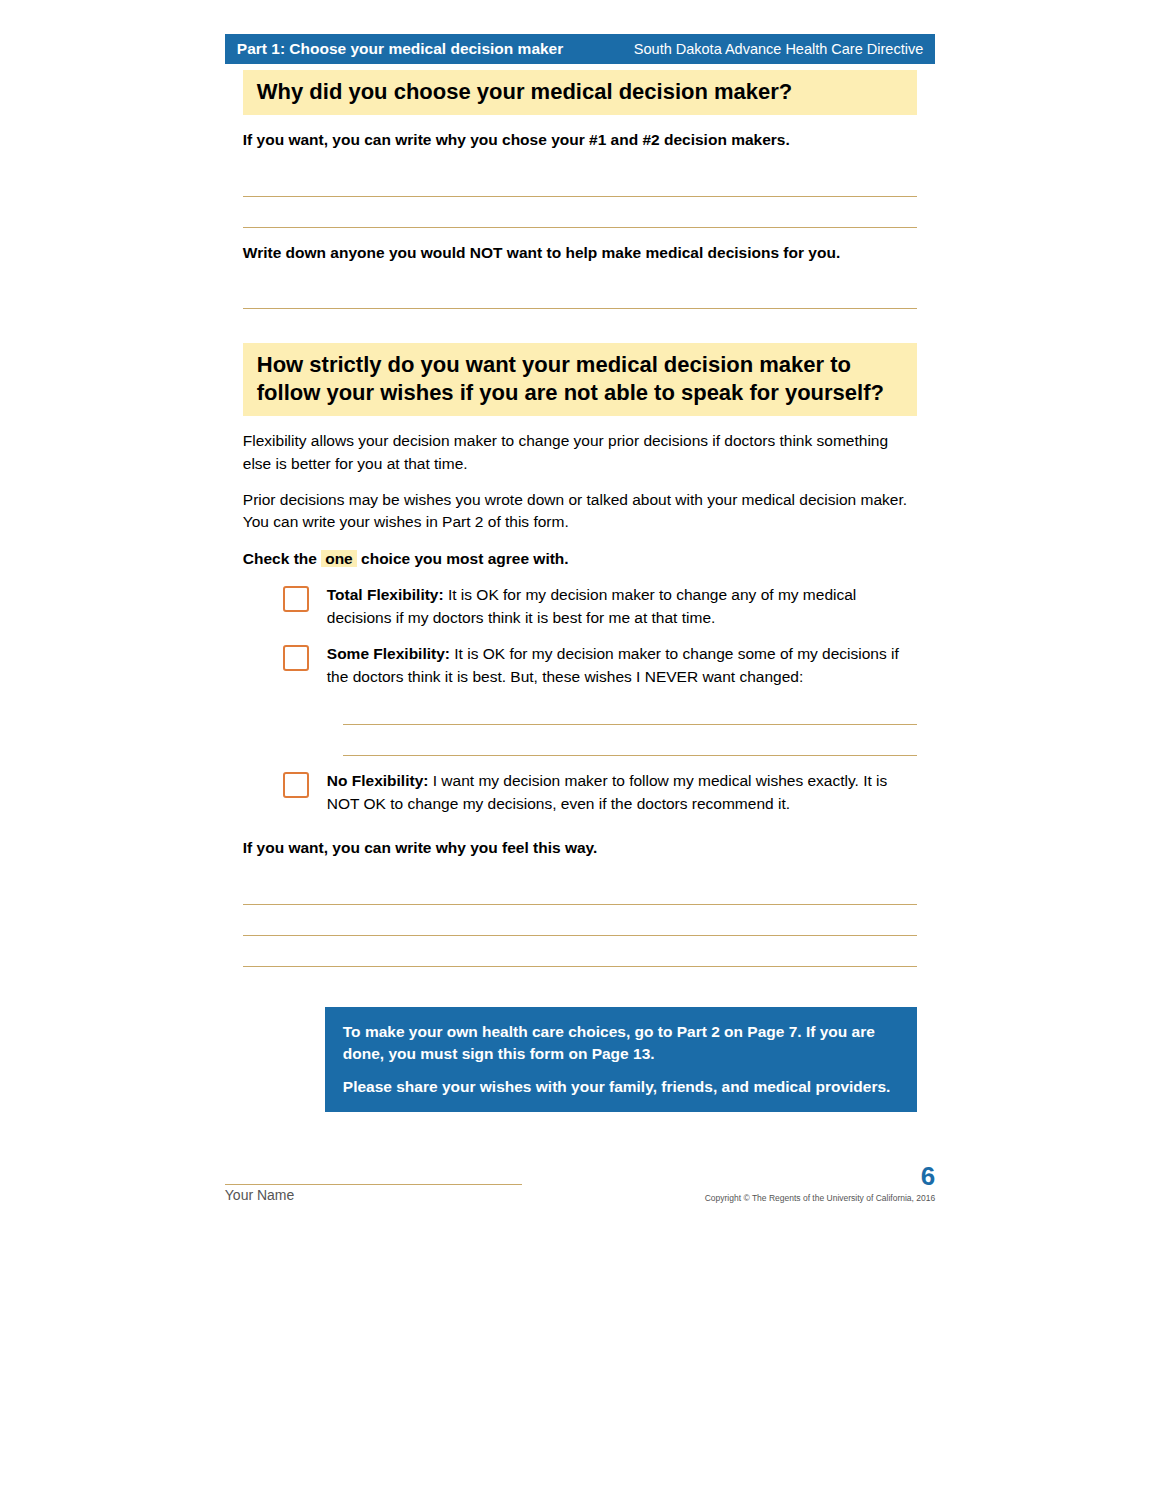Part 1: Choose your medical decision maker South Dakota Advance Health Care Directive
Why did you choose your medical decision maker?
If you want, you can write why you chose your #1 and #2 decision makers.
Write down anyone you would NOT want to help make medical decisions for you.
How strictly do you want your medical decision maker to follow your wishes if you are not able to speak for yourself?
Flexibility allows your decision maker to change your prior decisions if doctors think something else is better for you at that time.
Prior decisions may be wishes you wrote down or talked about with your medical decision maker. You can write your wishes in Part 2 of this form.
Check the one choice you most agree with.
Total Flexibility: It is OK for my decision maker to change any of my medical decisions if my doctors think it is best for me at that time.
Some Flexibility: It is OK for my decision maker to change some of my decisions if the doctors think it is best. But, these wishes I NEVER want changed:
No Flexibility: I want my decision maker to follow my medical wishes exactly. It is NOT OK to change my decisions, even if the doctors recommend it.
If you want, you can write why you feel this way.
To make your own health care choices, go to Part 2 on Page 7. If you are done, you must sign this form on Page 13.
Please share your wishes with your family, friends, and medical providers.
Your Name
6
Copyright © The Regents of the University of California, 2016